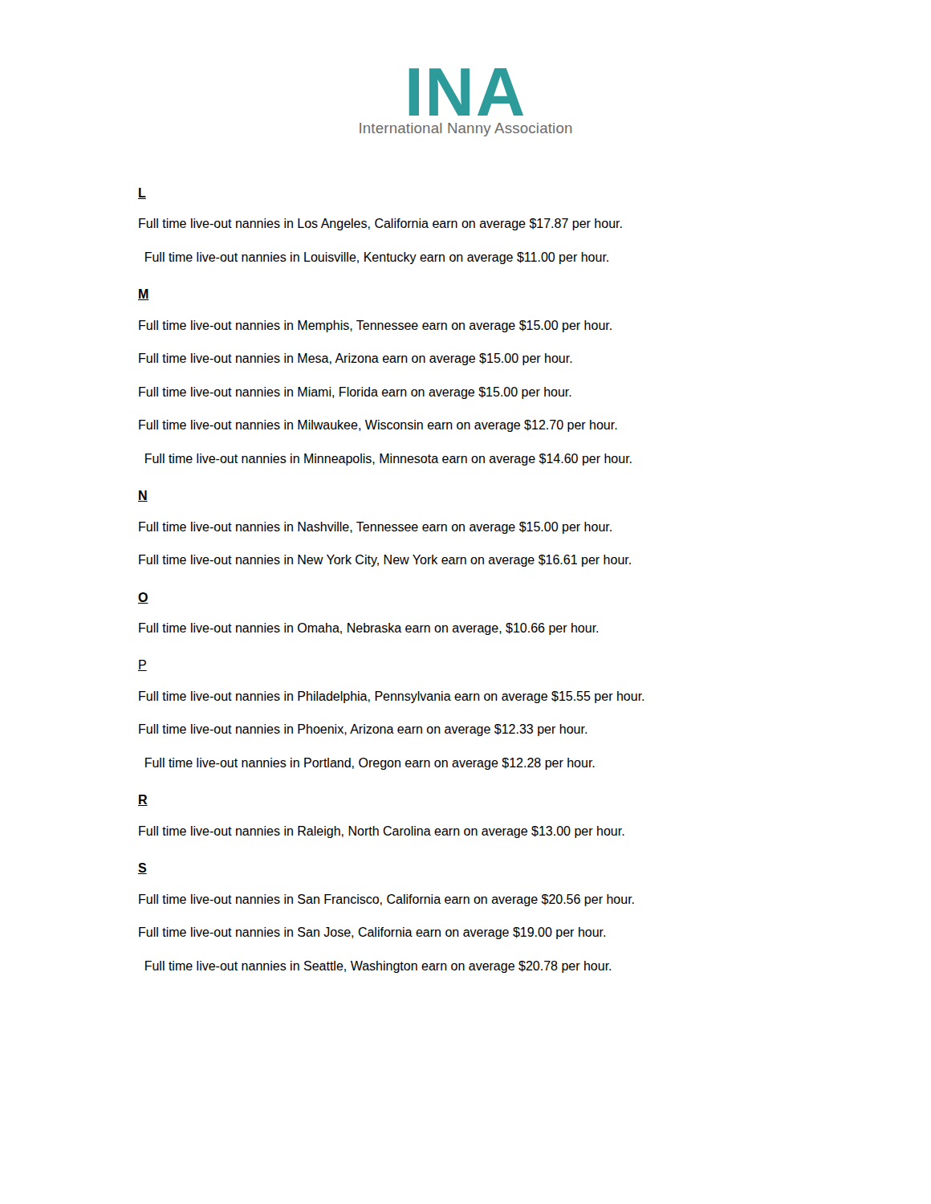INA
International Nanny Association
L
Full time live-out nannies in Los Angeles, California earn on average $17.87 per hour.
Full time live-out nannies in Louisville, Kentucky earn on average $11.00 per hour.
M
Full time live-out nannies in Memphis, Tennessee earn on average $15.00 per hour.
Full time live-out nannies in Mesa, Arizona earn on average $15.00 per hour.
Full time live-out nannies in Miami, Florida earn on average $15.00 per hour.
Full time live-out nannies in Milwaukee, Wisconsin earn on average $12.70 per hour.
Full time live-out nannies in Minneapolis, Minnesota earn on average $14.60 per hour.
N
Full time live-out nannies in Nashville, Tennessee earn on average $15.00 per hour.
Full time live-out nannies in New York City, New York earn on average $16.61 per hour.
O
Full time live-out nannies in Omaha, Nebraska earn on average, $10.66 per hour.
P
Full time live-out nannies in Philadelphia, Pennsylvania earn on average $15.55 per hour.
Full time live-out nannies in Phoenix, Arizona earn on average $12.33 per hour.
Full time live-out nannies in Portland, Oregon earn on average $12.28 per hour.
R
Full time live-out nannies in Raleigh, North Carolina earn on average $13.00 per hour.
S
Full time live-out nannies in San Francisco, California earn on average $20.56 per hour.
Full time live-out nannies in San Jose, California earn on average $19.00 per hour.
Full time live-out nannies in Seattle, Washington earn on average $20.78 per hour.